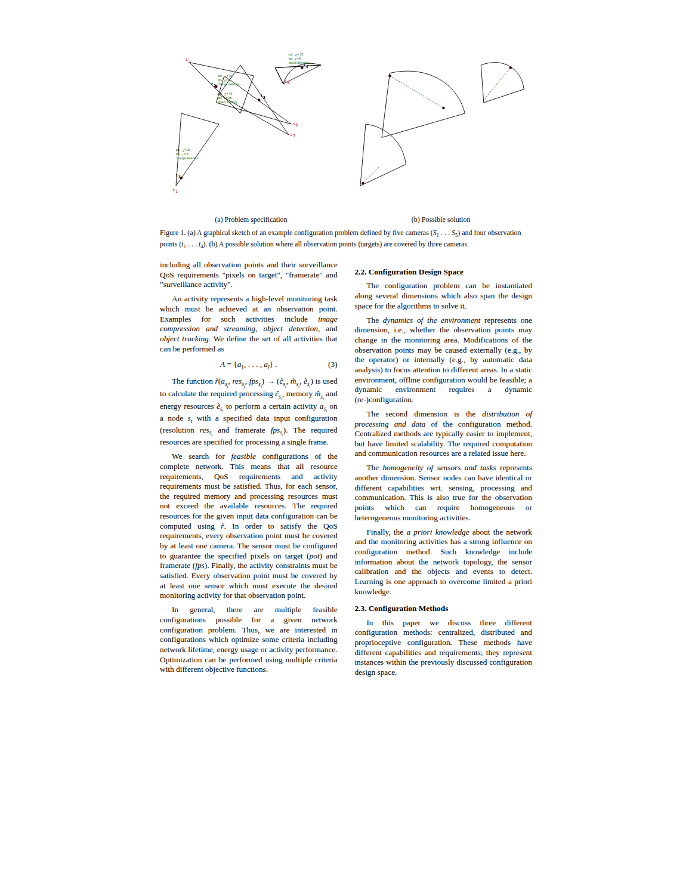s 2 s 4 s 5 s 3 s 1 t 1 t 2 t 3 t 4 pot 4 = 30 fps 4 = 8 object detection pot 2 = 30 fps 2 = 4 change detection pot 3 = 40 fps 3 = 18 object tracking pot 1 = 20 fps 1 = 8 change detection
(a) Problem specification
(b) Possible solution
Figure 1. (a) A graphical sketch of an example configuration problem defined by five cameras (S 1 . . . S 5) and four observation points (t 1 . . . t 4). (b) A possible solution where all observation points (targets) are covered by three cameras.
including all observation points and their surveillance QoS requirements "pixels on target", "framerate" and "surveillance activity".
An activity represents a high-level monitoring task which must be achieved at an observation point. Examples for such activities include image compression and streaming, object detection, and object tracking. We define the set of all activities that can be performed as
A = {a 1, . . . , al} . (3)
The function r̃(asi, ressi, fpssi) → (c̃si, m̃si, ẽsi) is used to calculate the required processing c̃si, memory m̃si and energy resources ẽsi to perform a certain activity asi on a node si with a specified data input configuration (resolution ressi and framerate fpssi). The required resources are specified for processing a single frame.
We search for feasible configurations of the complete network. This means that all resource requirements, QoS requirements and activity requirements must be satisfied. Thus, for each sensor, the required memory and processing resources must not exceed the available resources. The required resources for the given input data configuration can be computed using r̃. In order to satisfy the QoS requirements, every observation point must be covered by at least one camera. The sensor must be configured to guarantee the specified pixels on target (pot) and framerate (fps). Finally, the activity constraints must be satisfied. Every observation point must be covered by at least one sensor which must execute the desired monitoring activity for that observation point.
In general, there are multiple feasible configurations possible for a given network configuration problem. Thus, we are interested in configurations which optimize some criteria including network lifetime, energy usage or activity performance. Optimization can be performed using multiple criteria with different objective functions.
2.2. Configuration Design Space
The configuration problem can be instantiated along several dimensions which also span the design space for the algorithms to solve it.
The dynamics of the environment represents one dimension, i.e., whether the observation points may change in the monitoring area. Modifications of the observation points may be caused externally (e.g., by the operator) or internally (e.g., by automatic data analysis) to focus attention to different areas. In a static environment, offline configuration would be feasible; a dynamic environment requires a dynamic (re-)configuration.
The second dimension is the distribution of processing and data of the configuration method. Centralized methods are typically easier to implement, but have limited scalability. The required computation and communication resources are a related issue here.
The homogeneity of sensors and tasks represents another dimension. Sensor nodes can have identical or different capabilities wrt. sensing, processing and communication. This is also true for the observation points which can require homogeneous or heterogeneous monitoring activities.
Finally, the a priori knowledge about the network and the monitoring activities has a strong influence on configuration method. Such knowledge include information about the network topology, the sensor calibration and the objects and events to detect. Learning is one approach to overcome limited a priori knowledge.
2.3. Configuration Methods
In this paper we discuss three different configuration methods: centralized, distributed and proprioceptive configuration. These methods have different capabilities and requirements; they represent instances within the previously discussed configuration design space.